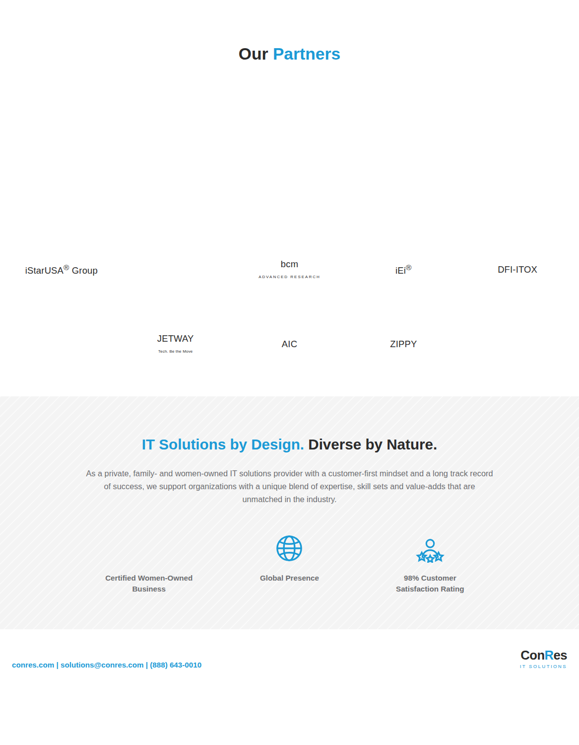Our Partners
iStarUSA® Group
bcm
ADVANCED RESEARCH
iEi®
DFI-ITOX
JETWAY
Tech. Be the Move
AIC
ZIPPY
IT Solutions by Design. Diverse by Nature.
As a private, family- and women-owned IT solutions provider with a customer-first mindset and a long track record of success, we support organizations with a unique blend of expertise, skill sets and value-adds that are unmatched in the industry.
Certified Women-Owned
Business
Global Presence
98% Customer
Satisfaction Rating
conres.com | solutions@conres.com | (888) 643-0010
ConRes
IT SOLUTIONS